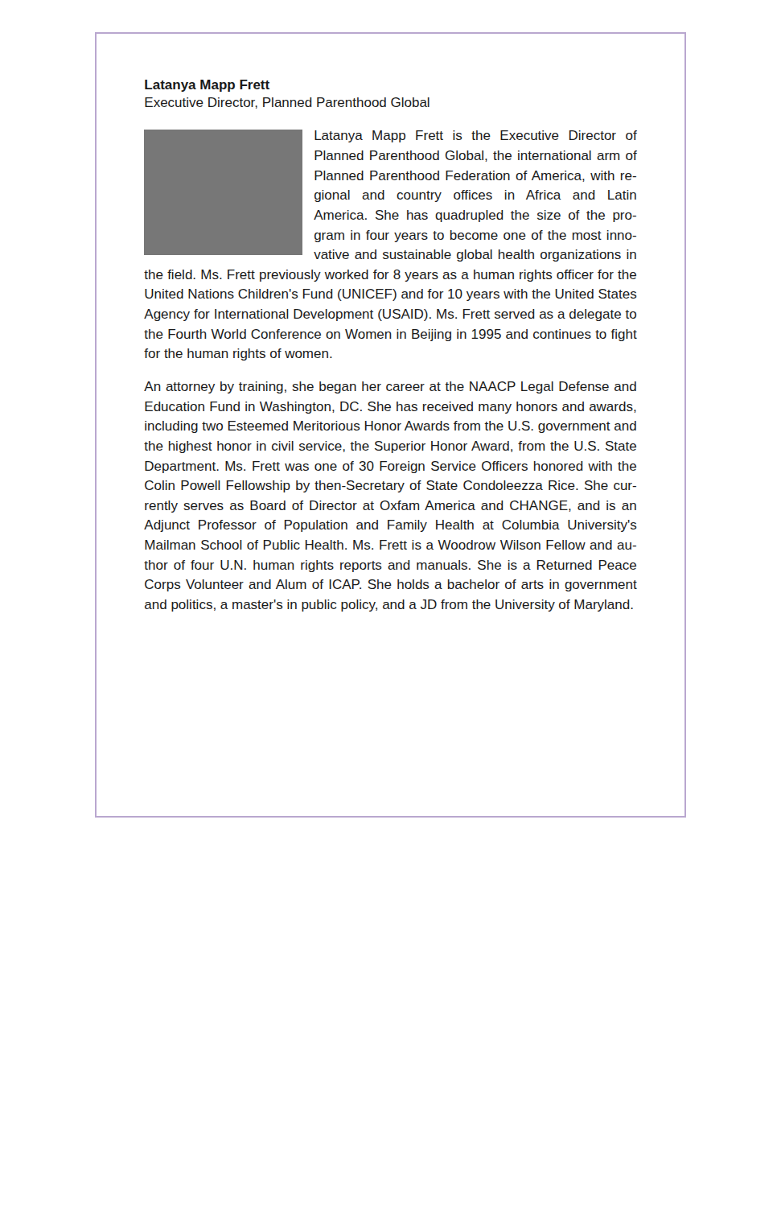Latanya Mapp Frett
Executive Director, Planned Parenthood Global
Latanya Mapp Frett is the Executive Director of Planned Parenthood Global, the international arm of Planned Parenthood Federation of America, with regional and country offices in Africa and Latin America. She has quadrupled the size of the program in four years to become one of the most innovative and sustainable global health organizations in the field. Ms. Frett previously worked for 8 years as a human rights officer for the United Nations Children's Fund (UNICEF) and for 10 years with the United States Agency for International Development (USAID). Ms. Frett served as a delegate to the Fourth World Conference on Women in Beijing in 1995 and continues to fight for the human rights of women.
An attorney by training, she began her career at the NAACP Legal Defense and Education Fund in Washington, DC. She has received many honors and awards, including two Esteemed Meritorious Honor Awards from the U.S. government and the highest honor in civil service, the Superior Honor Award, from the U.S. State Department. Ms. Frett was one of 30 Foreign Service Officers honored with the Colin Powell Fellowship by then-Secretary of State Condoleezza Rice. She currently serves as Board of Director at Oxfam America and CHANGE, and is an Adjunct Professor of Population and Family Health at Columbia University's Mailman School of Public Health. Ms. Frett is a Woodrow Wilson Fellow and author of four U.N. human rights reports and manuals. She is a Returned Peace Corps Volunteer and Alum of ICAP. She holds a bachelor of arts in government and politics, a master's in public policy, and a JD from the University of Maryland.